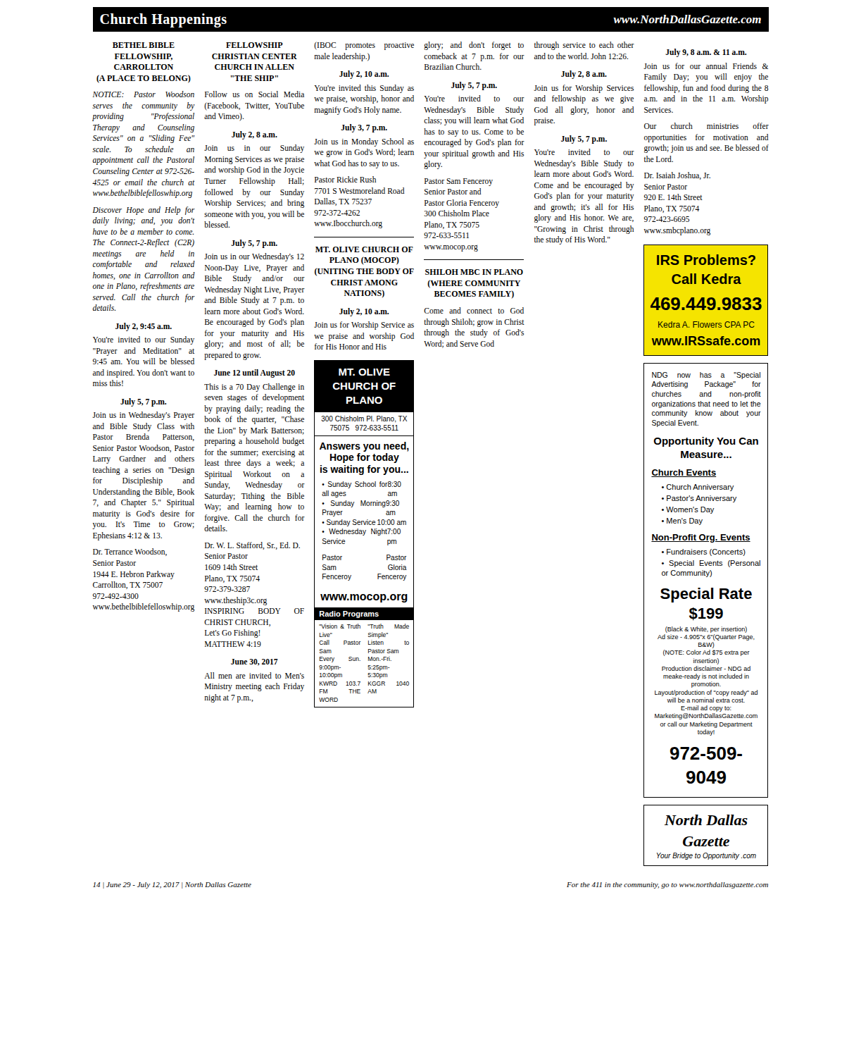Church Happenings
www.NorthDallasGazette.com
Bethel Bible Fellowship, Carrollton
(A place to Belong)
NOTICE: Pastor Woodson serves the community by providing "Professional Therapy and Counseling Services" on a "Sliding Fee" scale. To schedule an appointment call the Pastoral Counseling Center at 972-526-4525 or email the church at www.bethelbiblefelloswhip.org
Discover Hope and Help for daily living; and, you don't have to be a member to come. The Connect-2-Reflect (C2R) meetings are held in comfortable and relaxed homes, one in Carrollton and one in Plano, refreshments are served. Call the church for details.
July 2, 9:45 a.m.
You're invited to our Sunday "Prayer and Meditation" at 9:45 am. You will be blessed and inspired. You don't want to miss this!
July 5, 7 p.m.
Join us in Wednesday's Prayer and Bible Study Class with Pastor Brenda Patterson, Senior Pastor Woodson, Pastor Larry Gardner and others teaching a series on "Design for Discipleship and Understanding the Bible, Book 7, and Chapter 5." Spiritual maturity is God's desire for you. It's Time to Grow; Ephesians 4:12 & 13.
Dr. Terrance Woodson,
Senior Pastor
1944 E. Hebron Parkway
Carrollton, TX 75007
972-492-4300
www.bethelbiblefelloswhip.org
Fellowship Christian Center Church in Allen
"THE SHIP"
Follow us on Social Media (Facebook, Twitter, YouTube and Vimeo).
July 2, 8 a.m.
Join us in our Sunday Morning Services as we praise and worship God in the Joycie Turner Fellowship Hall; followed by our Sunday Worship Services; and bring someone with you, you will be blessed.
July 5, 7 p.m.
Join us in our Wednesday's 12 Noon-Day Live, Prayer and Bible Study and/or our Wednesday Night Live, Prayer and Bible Study at 7 p.m. to learn more about God's Word. Be encouraged by God's plan for your maturity and His glory; and most of all; be prepared to grow.
June 12 until August 20
This is a 70 Day Challenge in seven stages of development by praying daily; reading the book of the quarter, "Chase the Lion" by Mark Batterson; preparing a household budget for the summer; exercising at least three days a week; a Spiritual Workout on a Sunday, Wednesday or Saturday; Tithing the Bible Way; and learning how to forgive. Call the church for details.
Dr. W. L. Stafford, Sr., Ed. D.
Senior Pastor
1609 14th Street
Plano, TX 75074
972-379-3287
www.theship3c.org
INSPIRING BODY OF CHRIST CHURCH,
Let's Go Fishing!
MATTHEW 4:19
June 30, 2017
All men are invited to Men's Ministry meeting each Friday night at 7 p.m.,
(IBOC promotes proactive male leadership.)
July 2, 10 a.m.
You're invited this Sunday as we praise, worship, honor and magnify God's Holy name.
July 3, 7 p.m.
Join us in Monday School as we grow in God's Word; learn what God has to say to us.
Pastor Rickie Rush
7701 S Westmoreland Road
Dallas, TX 75237
972-372-4262
www.Ibocchurch.org
Mt. Olive Church of Plano (MOCOP)
(Uniting the Body of Christ Among Nations)
July 2, 10 a.m.
Join us for Worship Service as we praise and worship God for His Honor and His
MT. OLIVE CHURCH OF PLANO
300 Chisholm Pl. Plano, TX 75075 972-633-5511
Answers you need, Hope for today
is waiting for you...
• Sunday School for all ages 8:30 am
• Sunday Morning Prayer 9:30 am
• Sunday Service 10:00 am
• Wednesday Night Service 7:00 pm
Pastor
Sam
Fenceroy
Pastor
Gloria
Fenceroy
www.mocop.org
Radio Programs
"Vision & Truth Live"
Call Pastor Sam
Every Sun. 9:00pm-10:00pm
KWRD 103.7 FM THE WORD
"Truth Made Simple"
Listen to Pastor Sam
Mon.-Fri. 5:25pm- 5:30pm
KGGR 1040 AM
glory; and don't forget to comeback at 7 p.m. for our Brazilian Church.
July 5, 7 p.m.
You're invited to our Wednesday's Bible Study class; you will learn what God has to say to us. Come to be encouraged by God's plan for your spiritual growth and His glory.
Pastor Sam Fenceroy
Senior Pastor and
Pastor Gloria Fenceroy
300 Chisholm Place
Plano, TX 75075
972-633-5511
www.mocop.org
Shiloh MBC in Plano
(WHERE COMMUNITY BECOMES FAMILY)
Come and connect to God through Shiloh; grow in Christ through the study of God's Word; and Serve God
through service to each other and to the world. John 12:26.
July 2, 8 a.m.
Join us for Worship Services and fellowship as we give God all glory, honor and praise.
July 5, 7 p.m.
You're invited to our Wednesday's Bible Study to learn more about God's Word. Come and be encouraged by God's plan for your maturity and growth; it's all for His glory and His honor. We are, "Growing in Christ through the study of His Word."
July 9, 8 a.m. & 11 a.m.
Join us for our annual Friends & Family Day; you will enjoy the fellowship, fun and food during the 8 a.m. and in the 11 a.m. Worship Services.
Our church ministries offer opportunities for motivation and growth; join us and see. Be blessed of the Lord.
Dr. Isaiah Joshua, Jr.
Senior Pastor
920 E. 14th Street
Plano, TX 75074
972-423-6695
www.smbcplano.org
IRS Problems?
Call Kedra
469.449.9833
Kedra A. Flowers CPA PC
www.IRSsafe.com
NDG now has a "Special Advertising Package" for churches and non-profit organizations that need to let the community know about your Special Event.
Opportunity You Can Measure...
Church Events
Church Anniversary
Pastor's Anniversary
Women's Day
Men's Day
Non-Profit Org. Events
Fundraisers (Concerts)
Special Events (Personal or Community)
Special Rate $199
(Black & White, per insertion)
Ad size - 4.905"x 6"(Quarter Page, B&W)
(NOTE: Color Ad $75 extra per insertion)
Production disclaimer - NDG ad meake-ready is not included in promotion.
Layout/production of "copy ready" ad will be a nominal extra cost.
E-mail ad copy to:
Marketing@NorthDallasGazette.com
or call our Marketing Department today!
972-509-9049
North Dallas Gazette
Your Bridge to Opportunity .com
14 | June 29 - July 12, 2017 | North Dallas Gazette
For the 411 in the community, go to www.northdallasgazette.com